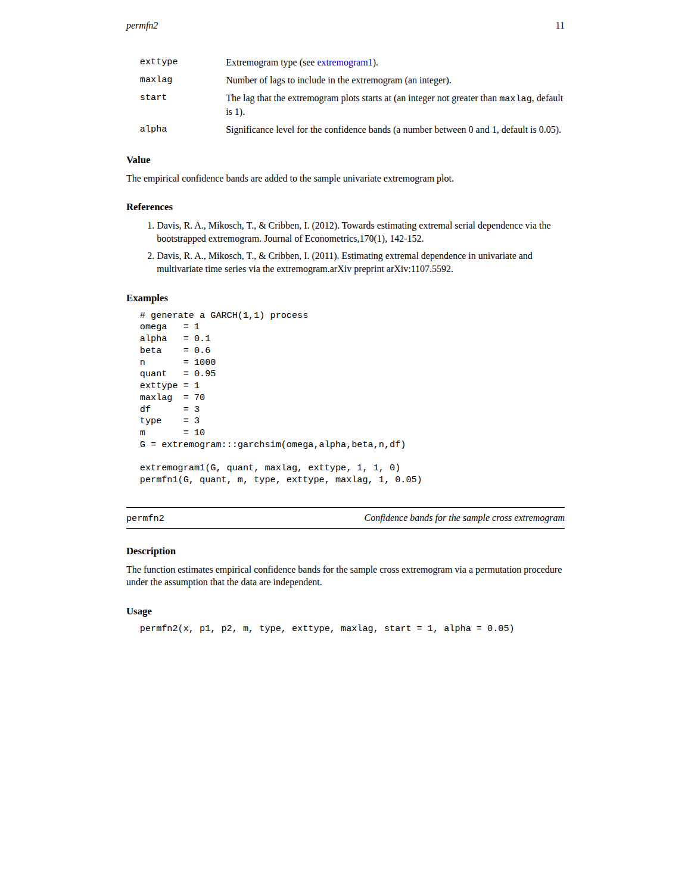permfn2 11
exttype
Extremogram type (see extremogram1).
maxlag
Number of lags to include in the extremogram (an integer).
start
The lag that the extremogram plots starts at (an integer not greater than maxlag, default is 1).
alpha
Significance level for the confidence bands (a number between 0 and 1, default is 0.05).
Value
The empirical confidence bands are added to the sample univariate extremogram plot.
References
Davis, R. A., Mikosch, T., & Cribben, I. (2012). Towards estimating extremal serial dependence via the bootstrapped extremogram. Journal of Econometrics,170(1), 142-152.
Davis, R. A., Mikosch, T., & Cribben, I. (2011). Estimating extremal dependence in univariate and multivariate time series via the extremogram.arXiv preprint arXiv:1107.5592.
Examples
# generate a GARCH(1,1) process
omega   = 1
alpha   = 0.1
beta    = 0.6
n       = 1000
quant   = 0.95
exttype = 1
maxlag  = 70
df      = 3
type    = 3
m       = 10
G = extremogram:::garchsim(omega,alpha,beta,n,df)

extremogram1(G, quant, maxlag, exttype, 1, 1, 0)
permfn1(G, quant, m, type, exttype, maxlag, 1, 0.05)
permfn2 Confidence bands for the sample cross extremogram
Description
The function estimates empirical confidence bands for the sample cross extremogram via a permutation procedure under the assumption that the data are independent.
Usage
permfn2(x, p1, p2, m, type, exttype, maxlag, start = 1, alpha = 0.05)